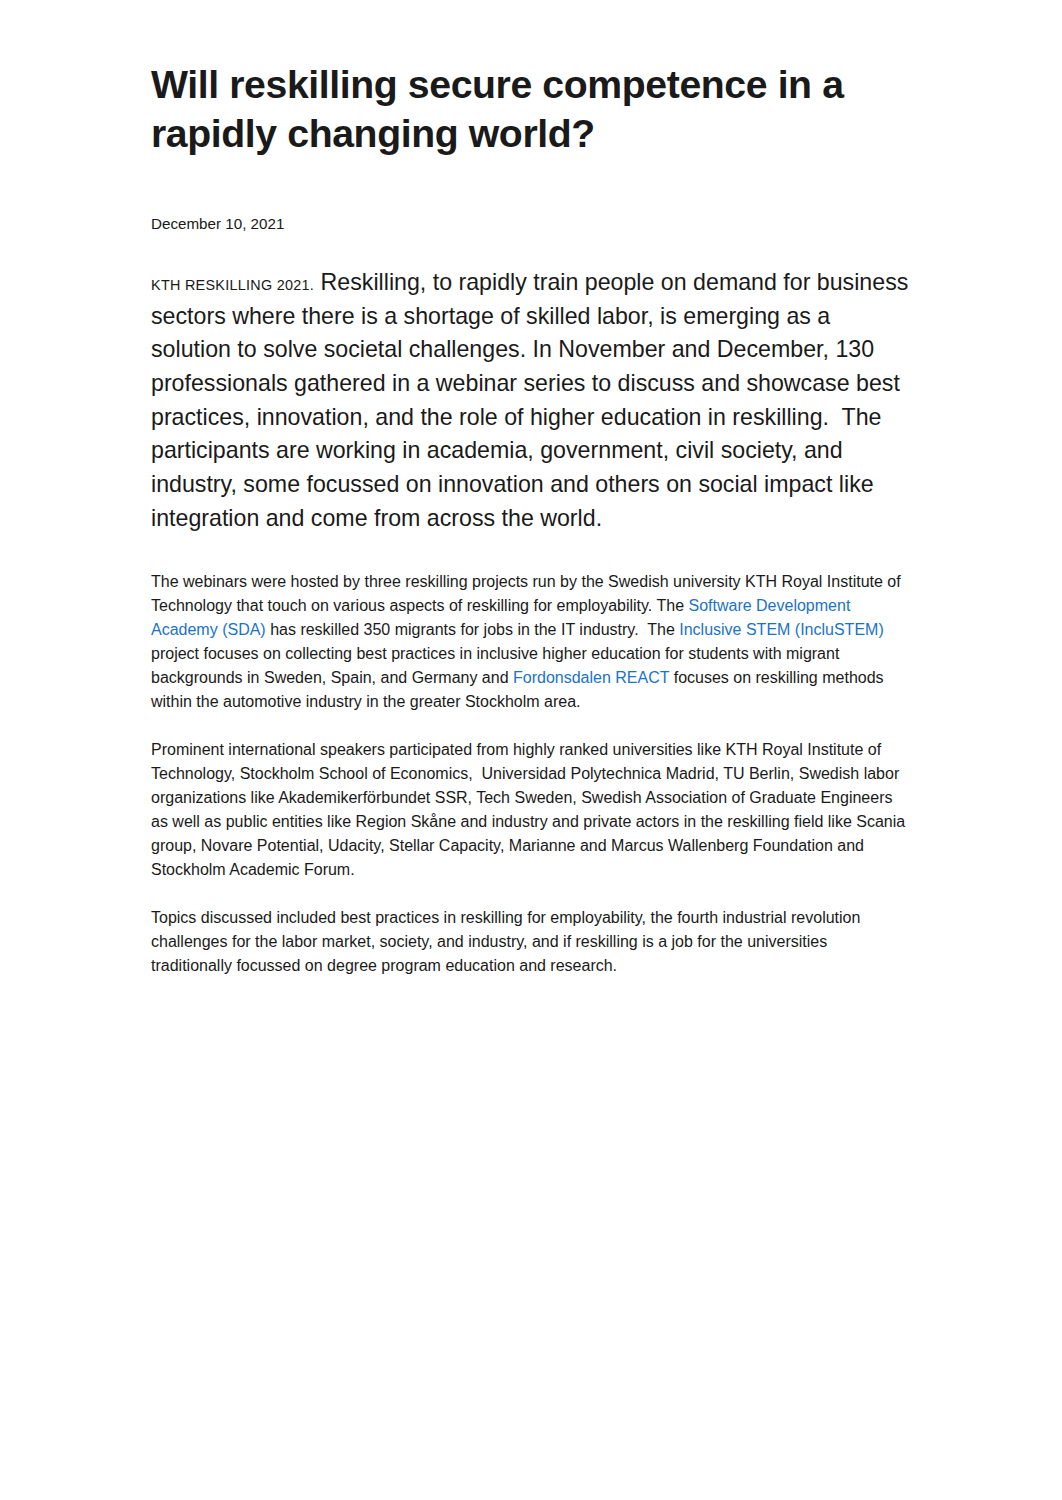Will reskilling secure competence in a rapidly changing world?
December 10, 2021
KTH RESKILLING 2021. Reskilling, to rapidly train people on demand for business sectors where there is a shortage of skilled labor, is emerging as a solution to solve societal challenges. In November and December, 130 professionals gathered in a webinar series to discuss and showcase best practices, innovation, and the role of higher education in reskilling. The participants are working in academia, government, civil society, and industry, some focussed on innovation and others on social impact like integration and come from across the world.
The webinars were hosted by three reskilling projects run by the Swedish university KTH Royal Institute of Technology that touch on various aspects of reskilling for employability. The Software Development Academy (SDA) has reskilled 350 migrants for jobs in the IT industry. The Inclusive STEM (IncluSTEM) project focuses on collecting best practices in inclusive higher education for students with migrant backgrounds in Sweden, Spain, and Germany and Fordonsdalen REACT focuses on reskilling methods within the automotive industry in the greater Stockholm area.
Prominent international speakers participated from highly ranked universities like KTH Royal Institute of Technology, Stockholm School of Economics, Universidad Polytechnica Madrid, TU Berlin, Swedish labor organizations like Akademikerförbundet SSR, Tech Sweden, Swedish Association of Graduate Engineers as well as public entities like Region Skåne and industry and private actors in the reskilling field like Scania group, Novare Potential, Udacity, Stellar Capacity, Marianne and Marcus Wallenberg Foundation and Stockholm Academic Forum.
Topics discussed included best practices in reskilling for employability, the fourth industrial revolution challenges for the labor market, society, and industry, and if reskilling is a job for the universities traditionally focussed on degree program education and research.